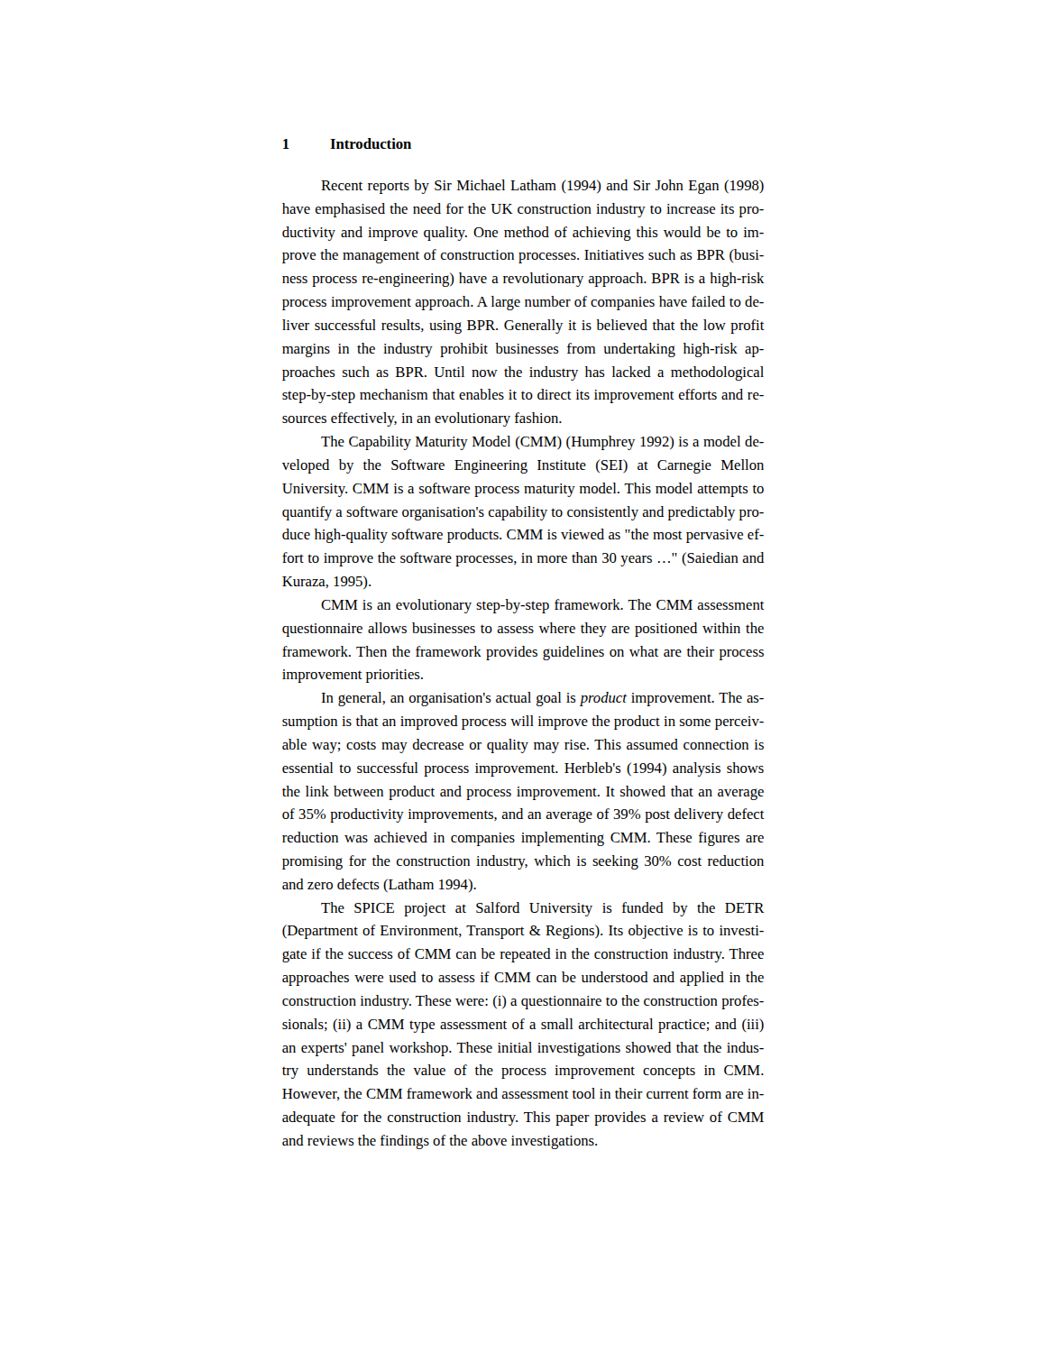1 Introduction
Recent reports by Sir Michael Latham (1994) and Sir John Egan (1998) have emphasised the need for the UK construction industry to increase its productivity and improve quality. One method of achieving this would be to improve the management of construction processes. Initiatives such as BPR (business process re-engineering) have a revolutionary approach. BPR is a high-risk process improvement approach. A large number of companies have failed to deliver successful results, using BPR. Generally it is believed that the low profit margins in the industry prohibit businesses from undertaking high-risk approaches such as BPR. Until now the industry has lacked a methodological step-by-step mechanism that enables it to direct its improvement efforts and resources effectively, in an evolutionary fashion.
The Capability Maturity Model (CMM) (Humphrey 1992) is a model developed by the Software Engineering Institute (SEI) at Carnegie Mellon University. CMM is a software process maturity model. This model attempts to quantify a software organisation's capability to consistently and predictably produce high-quality software products. CMM is viewed as "the most pervasive effort to improve the software processes, in more than 30 years …" (Saiedian and Kuraza, 1995).
CMM is an evolutionary step-by-step framework. The CMM assessment questionnaire allows businesses to assess where they are positioned within the framework. Then the framework provides guidelines on what are their process improvement priorities.
In general, an organisation's actual goal is product improvement. The assumption is that an improved process will improve the product in some perceivable way; costs may decrease or quality may rise. This assumed connection is essential to successful process improvement. Herbleb's (1994) analysis shows the link between product and process improvement. It showed that an average of 35% productivity improvements, and an average of 39% post delivery defect reduction was achieved in companies implementing CMM. These figures are promising for the construction industry, which is seeking 30% cost reduction and zero defects (Latham 1994).
The SPICE project at Salford University is funded by the DETR (Department of Environment, Transport & Regions). Its objective is to investigate if the success of CMM can be repeated in the construction industry. Three approaches were used to assess if CMM can be understood and applied in the construction industry. These were: (i) a questionnaire to the construction professionals; (ii) a CMM type assessment of a small architectural practice; and (iii) an experts' panel workshop. These initial investigations showed that the industry understands the value of the process improvement concepts in CMM. However, the CMM framework and assessment tool in their current form are inadequate for the construction industry. This paper provides a review of CMM and reviews the findings of the above investigations.